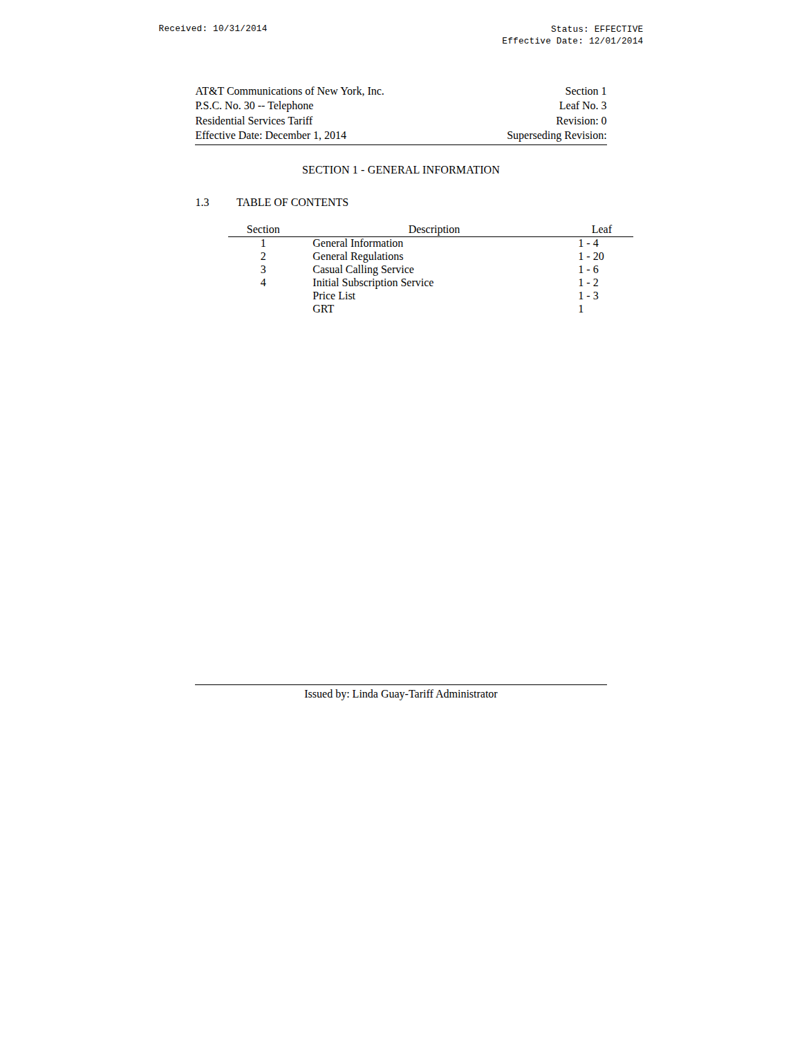Received: 10/31/2014
Status: EFFECTIVE
Effective Date: 12/01/2014
AT&T Communications of New York, Inc.
Section 1
P.S.C. No. 30 -- Telephone
Leaf No. 3
Residential Services Tariff
Revision: 0
Effective Date: December 1, 2014
Superseding Revision:
SECTION 1 - GENERAL INFORMATION
1.3 TABLE OF CONTENTS
| Section | Description | Leaf |
| --- | --- | --- |
| 1 | General Information | 1 - 4 |
| 2 | General Regulations | 1 - 20 |
| 3 | Casual Calling Service | 1 - 6 |
| 4 | Initial Subscription Service | 1 - 2 |
| | Price List | 1 - 3 |
| | GRT | 1 |
Issued by: Linda Guay-Tariff Administrator